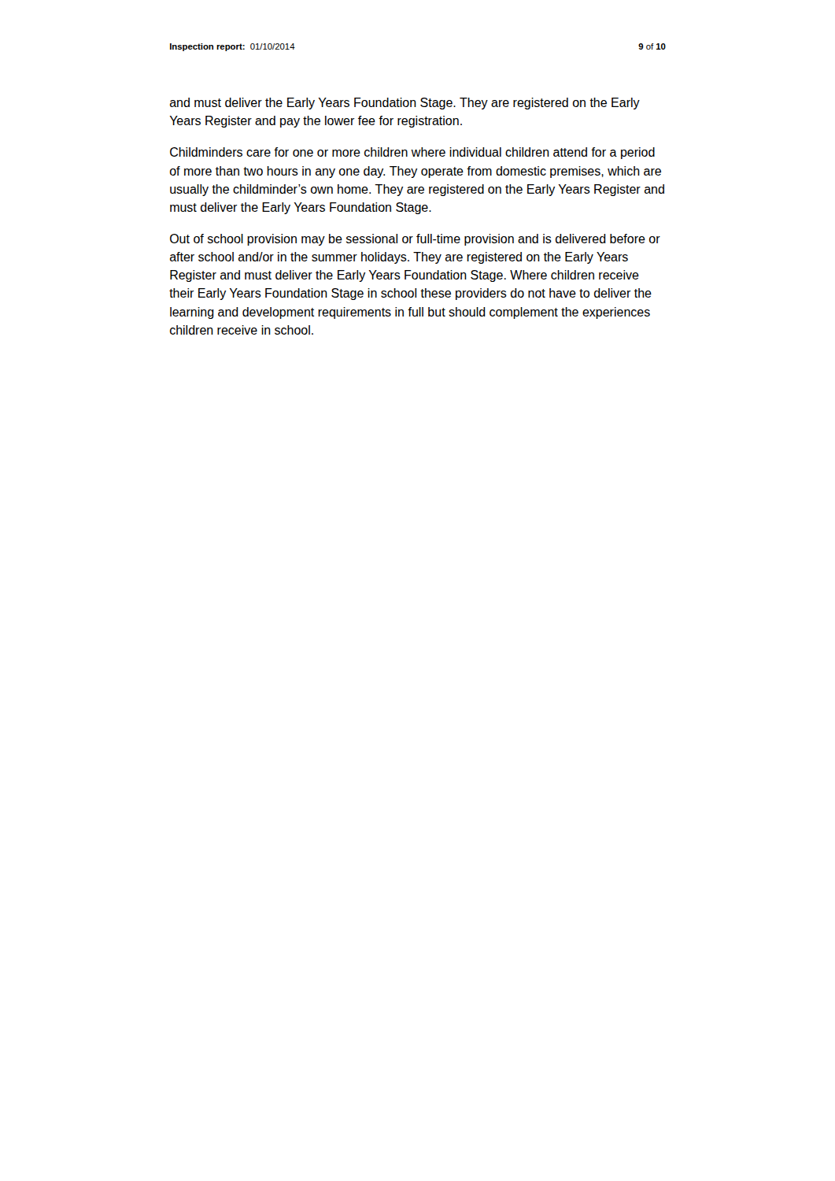Inspection report: 01/10/2014 9 of 10
and must deliver the Early Years Foundation Stage. They are registered on the Early Years Register and pay the lower fee for registration.
Childminders care for one or more children where individual children attend for a period of more than two hours in any one day. They operate from domestic premises, which are usually the childminder’s own home. They are registered on the Early Years Register and must deliver the Early Years Foundation Stage.
Out of school provision may be sessional or full-time provision and is delivered before or after school and/or in the summer holidays. They are registered on the Early Years Register and must deliver the Early Years Foundation Stage. Where children receive their Early Years Foundation Stage in school these providers do not have to deliver the learning and development requirements in full but should complement the experiences children receive in school.